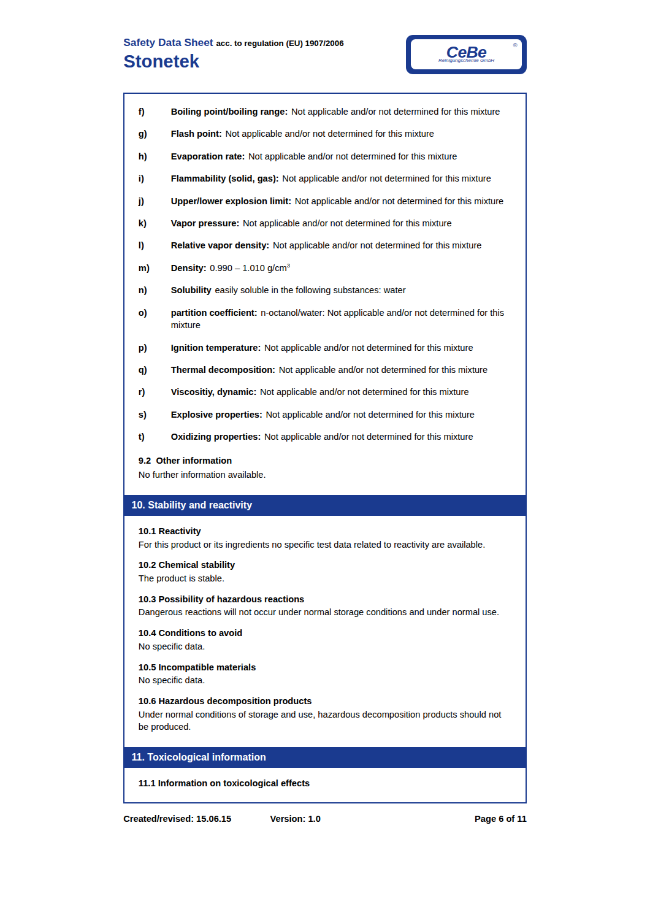Safety Data Sheet acc. to regulation (EU) 1907/2006
Stonetek
®
CeBe
Reinigungschemie GmbH
f) Boiling point/boiling range: Not applicable and/or not determined for this mixture
g) Flash point: Not applicable and/or not determined for this mixture
h) Evaporation rate: Not applicable and/or not determined for this mixture
i) Flammability (solid, gas): Not applicable and/or not determined for this mixture
j) Upper/lower explosion limit: Not applicable and/or not determined for this mixture
k) Vapor pressure: Not applicable and/or not determined for this mixture
l) Relative vapor density: Not applicable and/or not determined for this mixture
m) Density: 0.990 – 1.010 g/cm3
n) Solubilityeasily soluble in the following substances: water
o) partition coefficient: n-octanol/water: Not applicable and/or not determined for this mixture
p) Ignition temperature: Not applicable and/or not determined for this mixture
q) Thermal decomposition: Not applicable and/or not determined for this mixture
r) Viscositiy, dynamic: Not applicable and/or not determined for this mixture
s) Explosive properties: Not applicable and/or not determined for this mixture
t) Oxidizing properties: Not applicable and/or not determined for this mixture
9.2 Other information
No further information available.
10. Stability and reactivity
10.1 Reactivity
For this product or its ingredients no specific test data related to reactivity are available.
10.2 Chemical stability
The product is stable.
10.3 Possibility of hazardous reactions
Dangerous reactions will not occur under normal storage conditions and under normal use.
10.4 Conditions to avoid
No specific data.
10.5 Incompatible materials
No specific data.
10.6 Hazardous decomposition products
Under normal conditions of storage and use, hazardous decomposition products should not be produced.
11. Toxicological information
11.1 Information on toxicological effects
Created/revised: 15.06.15
Version: 1.0
Page 6 of 11